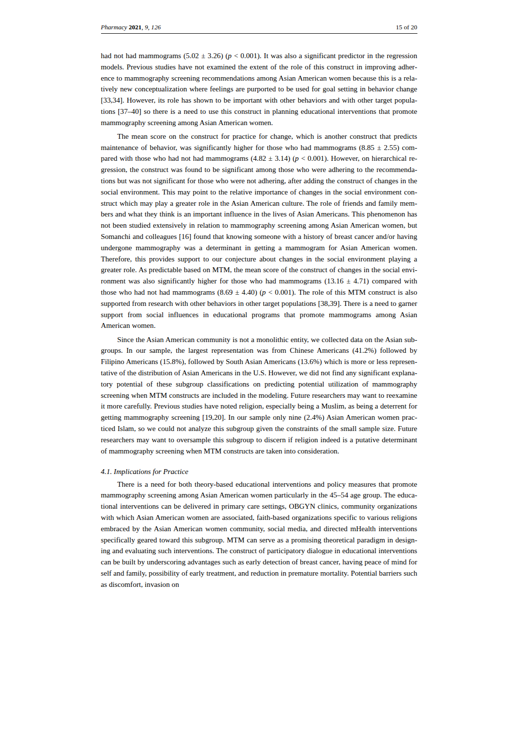Pharmacy 2021, 9, 126
15 of 20
had not had mammograms (5.02 ± 3.26) (p < 0.001). It was also a significant predictor in the regression models. Previous studies have not examined the extent of the role of this construct in improving adherence to mammography screening recommendations among Asian American women because this is a relatively new conceptualization where feelings are purported to be used for goal setting in behavior change [33,34]. However, its role has shown to be important with other behaviors and with other target populations [37–40] so there is a need to use this construct in planning educational interventions that promote mammography screening among Asian American women.
The mean score on the construct for practice for change, which is another construct that predicts maintenance of behavior, was significantly higher for those who had mammograms (8.85 ± 2.55) compared with those who had not had mammograms (4.82 ± 3.14) (p < 0.001). However, on hierarchical regression, the construct was found to be significant among those who were adhering to the recommendations but was not significant for those who were not adhering, after adding the construct of changes in the social environment. This may point to the relative importance of changes in the social environment construct which may play a greater role in the Asian American culture. The role of friends and family members and what they think is an important influence in the lives of Asian Americans. This phenomenon has not been studied extensively in relation to mammography screening among Asian American women, but Somanchi and colleagues [16] found that knowing someone with a history of breast cancer and/or having undergone mammography was a determinant in getting a mammogram for Asian American women. Therefore, this provides support to our conjecture about changes in the social environment playing a greater role. As predictable based on MTM, the mean score of the construct of changes in the social environment was also significantly higher for those who had mammograms (13.16 ± 4.71) compared with those who had not had mammograms (8.69 ± 4.40) (p < 0.001). The role of this MTM construct is also supported from research with other behaviors in other target populations [38,39]. There is a need to garner support from social influences in educational programs that promote mammograms among Asian American women.
Since the Asian American community is not a monolithic entity, we collected data on the Asian subgroups. In our sample, the largest representation was from Chinese Americans (41.2%) followed by Filipino Americans (15.8%), followed by South Asian Americans (13.6%) which is more or less representative of the distribution of Asian Americans in the U.S. However, we did not find any significant explanatory potential of these subgroup classifications on predicting potential utilization of mammography screening when MTM constructs are included in the modeling. Future researchers may want to reexamine it more carefully. Previous studies have noted religion, especially being a Muslim, as being a deterrent for getting mammography screening [19,20]. In our sample only nine (2.4%) Asian American women practiced Islam, so we could not analyze this subgroup given the constraints of the small sample size. Future researchers may want to oversample this subgroup to discern if religion indeed is a putative determinant of mammography screening when MTM constructs are taken into consideration.
4.1. Implications for Practice
There is a need for both theory-based educational interventions and policy measures that promote mammography screening among Asian American women particularly in the 45–54 age group. The educational interventions can be delivered in primary care settings, OBGYN clinics, community organizations with which Asian American women are associated, faith-based organizations specific to various religions embraced by the Asian American women community, social media, and directed mHealth interventions specifically geared toward this subgroup. MTM can serve as a promising theoretical paradigm in designing and evaluating such interventions. The construct of participatory dialogue in educational interventions can be built by underscoring advantages such as early detection of breast cancer, having peace of mind for self and family, possibility of early treatment, and reduction in premature mortality. Potential barriers such as discomfort, invasion on